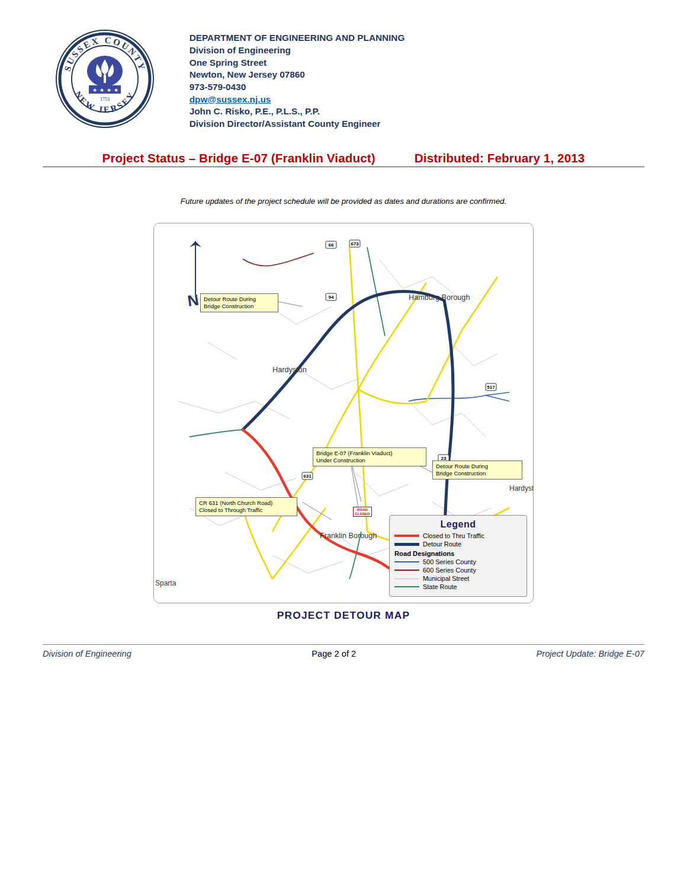SUSSEX COUNTY NEW JERSEY ★ ★ ★ ★ 1753
DEPARTMENT OF ENGINEERING AND PLANNING
Division of Engineering
One Spring Street
Newton, New Jersey 07860
973-579-0430
dpw@sussex.nj.us
John C. Risko, P.E., P.L.S., P.P.
Division Director/Assistant County Engineer
Project Status – Bridge E-07 (Franklin Viaduct) Distributed: February 1, 2013
Future updates of the project schedule will be provided as dates and durations are confirmed.
N 66 673 94 517 631 23
Detour Route During
Bridge Construction
Bridge E-07 (Franklin Viaduct)
Under Construction
Detour Route During
Bridge Construction
CR 631 (North Church Road)
Closed to Through Traffic
ROAD
CLOSED
Hamburg Borough
Hardyston
Hardyston
Franklin Borough
Sparta
Legend
Closed to Thru Traffic
Detour Route
Road Designations
500 Series County
600 Series County
Municipal Street
State Route
PROJECT DETOUR MAP
Division of Engineering
Page 2 of 2
Project Update: Bridge E-07